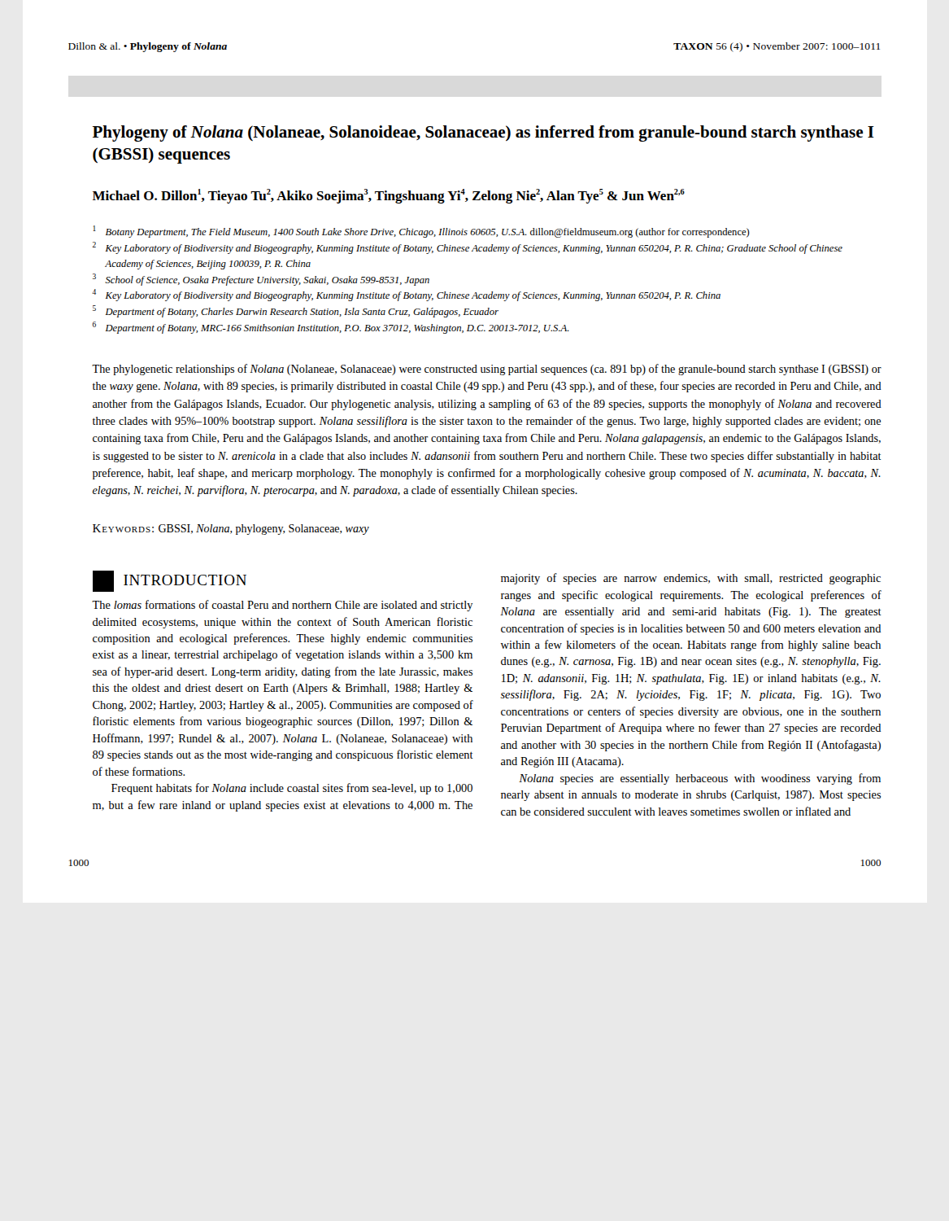Dillon & al. • Phylogeny of Nolana
TAXON 56 (4) • November 2007: 1000–1011
Phylogeny of Nolana (Nolaneae, Solanoideae, Solanaceae) as inferred from granule-bound starch synthase I (GBSSI) sequences
Michael O. Dillon1, Tieyao Tu2, Akiko Soejima3, Tingshuang Yi4, Zelong Nie2, Alan Tye5 & Jun Wen2,6
1 Botany Department, The Field Museum, 1400 South Lake Shore Drive, Chicago, Illinois 60605, U.S.A. dillon@fieldmuseum.org (author for correspondence)
2 Key Laboratory of Biodiversity and Biogeography, Kunming Institute of Botany, Chinese Academy of Sciences, Kunming, Yunnan 650204, P. R. China; Graduate School of Chinese Academy of Sciences, Beijing 100039, P. R. China
3 School of Science, Osaka Prefecture University, Sakai, Osaka 599-8531, Japan
4 Key Laboratory of Biodiversity and Biogeography, Kunming Institute of Botany, Chinese Academy of Sciences, Kunming, Yunnan 650204, P. R. China
5 Department of Botany, Charles Darwin Research Station, Isla Santa Cruz, Galápagos, Ecuador
6 Department of Botany, MRC-166 Smithsonian Institution, P.O. Box 37012, Washington, D.C. 20013-7012, U.S.A.
The phylogenetic relationships of Nolana (Nolaneae, Solanaceae) were constructed using partial sequences (ca. 891 bp) of the granule-bound starch synthase I (GBSSI) or the waxy gene. Nolana, with 89 species, is primarily distributed in coastal Chile (49 spp.) and Peru (43 spp.), and of these, four species are recorded in Peru and Chile, and another from the Galápagos Islands, Ecuador. Our phylogenetic analysis, utilizing a sampling of 63 of the 89 species, supports the monophyly of Nolana and recovered three clades with 95%–100% bootstrap support. Nolana sessiliflora is the sister taxon to the remainder of the genus. Two large, highly supported clades are evident; one containing taxa from Chile, Peru and the Galápagos Islands, and another containing taxa from Chile and Peru. Nolana galapagensis, an endemic to the Galápagos Islands, is suggested to be sister to N. arenicola in a clade that also includes N. adansonii from southern Peru and northern Chile. These two species differ substantially in habitat preference, habit, leaf shape, and mericarp morphology. The monophyly is confirmed for a morphologically cohesive group composed of N. acuminata, N. baccata, N. elegans, N. reichei, N. parviflora, N. pterocarpa, and N. paradoxa, a clade of essentially Chilean species.
Keywords: GBSSI, Nolana, phylogeny, Solanaceae, waxy
Introduction
The lomas formations of coastal Peru and northern Chile are isolated and strictly delimited ecosystems, unique within the context of South American floristic composition and ecological preferences. These highly endemic communities exist as a linear, terrestrial archipelago of vegetation islands within a 3,500 km sea of hyper-arid desert. Long-term aridity, dating from the late Jurassic, makes this the oldest and driest desert on Earth (Alpers & Brimhall, 1988; Hartley & Chong, 2002; Hartley, 2003; Hartley & al., 2005). Communities are composed of floristic elements from various biogeographic sources (Dillon, 1997; Dillon & Hoffmann, 1997; Rundel & al., 2007). Nolana L. (Nolaneae, Solanaceae) with 89 species stands out as the most wide-ranging and conspicuous floristic element of these formations.
Frequent habitats for Nolana include coastal sites from sea-level, up to 1,000 m, but a few rare inland or upland species exist at elevations to 4,000 m. The majority of species are narrow endemics, with small, restricted geographic ranges and specific ecological requirements. The ecological preferences of Nolana are essentially arid and semi-arid habitats (Fig. 1). The greatest concentration of species is in localities between 50 and 600 meters elevation and within a few kilometers of the ocean. Habitats range from highly saline beach dunes (e.g., N. carnosa, Fig. 1B) and near ocean sites (e.g., N. stenophylla, Fig. 1D; N. adansonii, Fig. 1H; N. spathulata, Fig. 1E) or inland habitats (e.g., N. sessiliflora, Fig. 2A; N. lycioides, Fig. 1F; N. plicata, Fig. 1G). Two concentrations or centers of species diversity are obvious, one in the southern Peruvian Department of Arequipa where no fewer than 27 species are recorded and another with 30 species in the northern Chile from Región II (Antofagasta) and Región III (Atacama).
Nolana species are essentially herbaceous with woodiness varying from nearly absent in annuals to moderate in shrubs (Carlquist, 1987). Most species can be considered succulent with leaves sometimes swollen or inflated and
1000
1000